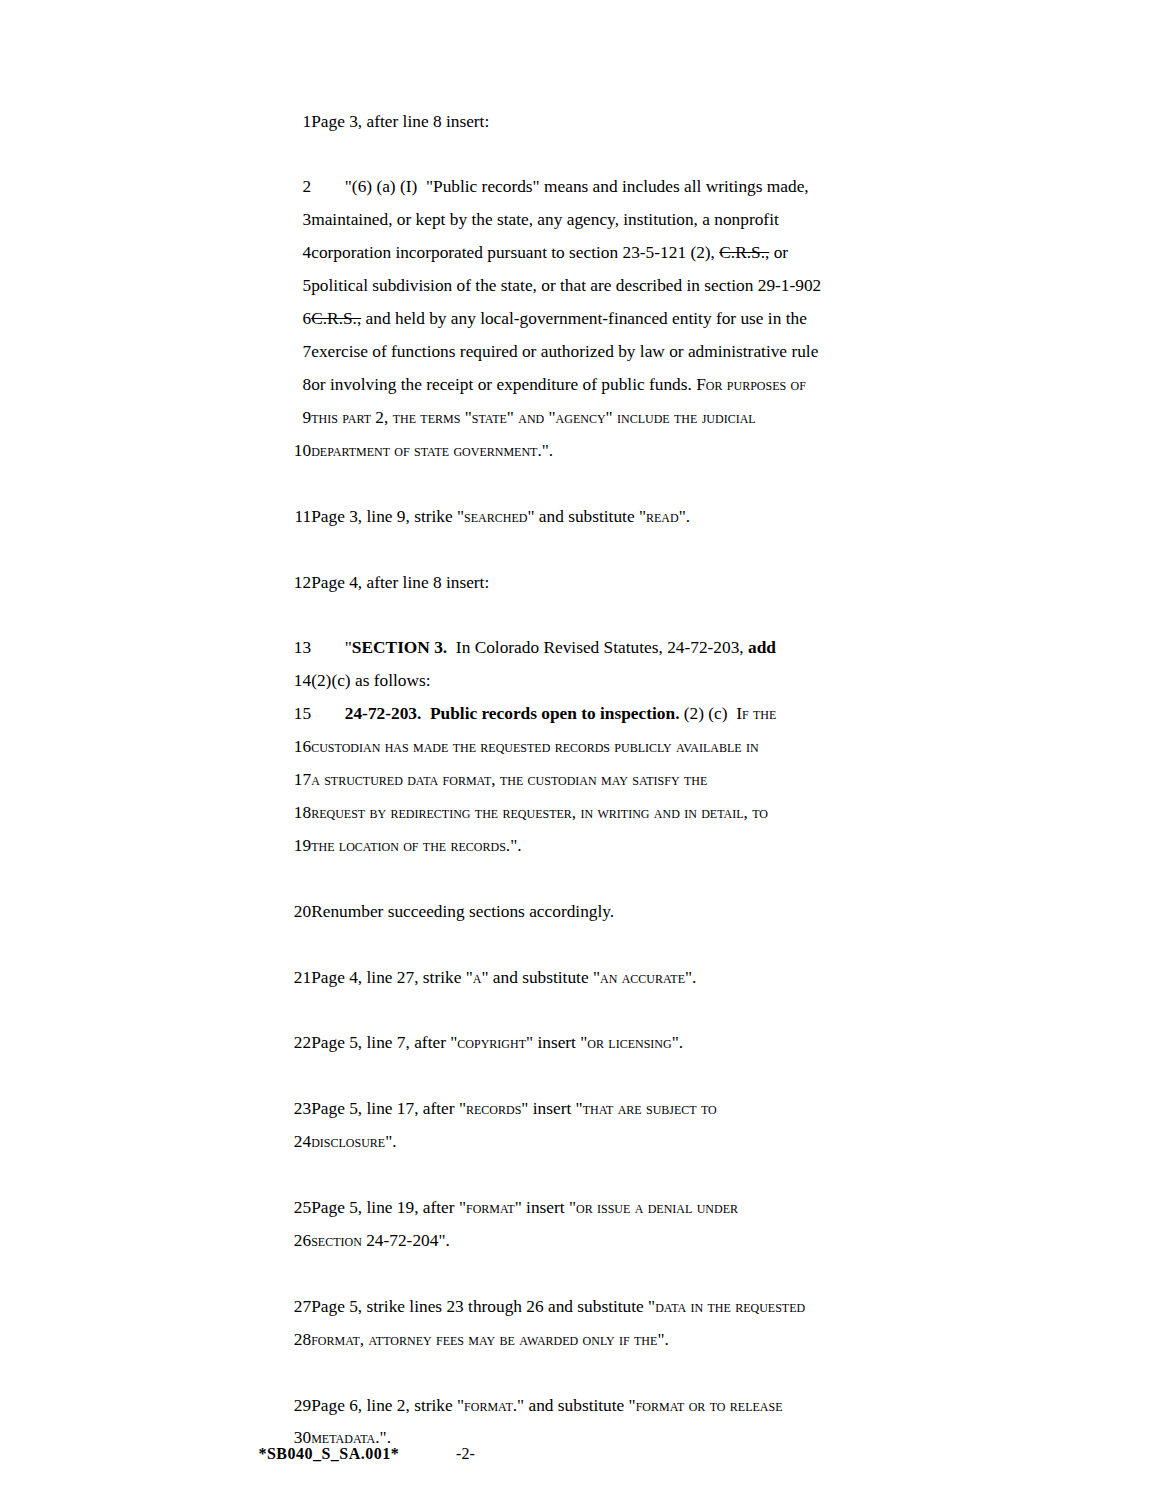| 1 | Page 3, after line 8 insert: |
| 2 | "(6) (a) (I) "Public records" means and includes all writings made, |
| 3 | maintained, or kept by the state, any agency, institution, a nonprofit |
| 4 | corporation incorporated pursuant to section 23-5-121 (2), C.R.S., or |
| 5 | political subdivision of the state, or that are described in section 29-1-902 |
| 6 | C.R.S., and held by any local-government-financed entity for use in the |
| 7 | exercise of functions required or authorized by law or administrative rule |
| 8 | or involving the receipt or expenditure of public funds. For purposes of |
| 9 | this part 2, the terms "state" and "agency" include the judicial |
| 10 | department of state government .". |
| 11 | Page 3, line 9, strike " searched " and substitute " read ". |
| 12 | Page 4, after line 8 insert: |
| 13 | " SECTION 3. In Colorado Revised Statutes, 24-72-203, add |
| 14 | (2)(c) as follows: |
| 15 | 24-72-203. Public records open to inspection. (2) (c) If the |
| 16 | custodian has made the requested records publicly available in |
| 17 | a structured data format, the custodian may satisfy the |
| 18 | request by redirecting the requester, in writing and in detail, to |
| 19 | the location of the records .". |
| 20 | Renumber succeeding sections accordingly. |
| 21 | Page 4, line 27, strike " a " and substitute " an accurate ". |
| 22 | Page 5, line 7, after " copyright " insert " or licensing ". |
| 23 | Page 5, line 17, after " records " insert " that are subject to |
| 24 | disclosure ". |
| 25 | Page 5, line 19, after " format " insert " or issue a denial under |
| 26 | section 24-72-204 ". |
| 27 | Page 5, strike lines 23 through 26 and substitute " data in the requested |
| 28 | format, attorney fees may be awarded only if the ". |
| 29 | Page 6, line 2, strike " format ." and substitute " format or to release |
| 30 | metadata .". |
*SB040_S_SA.001* -2-